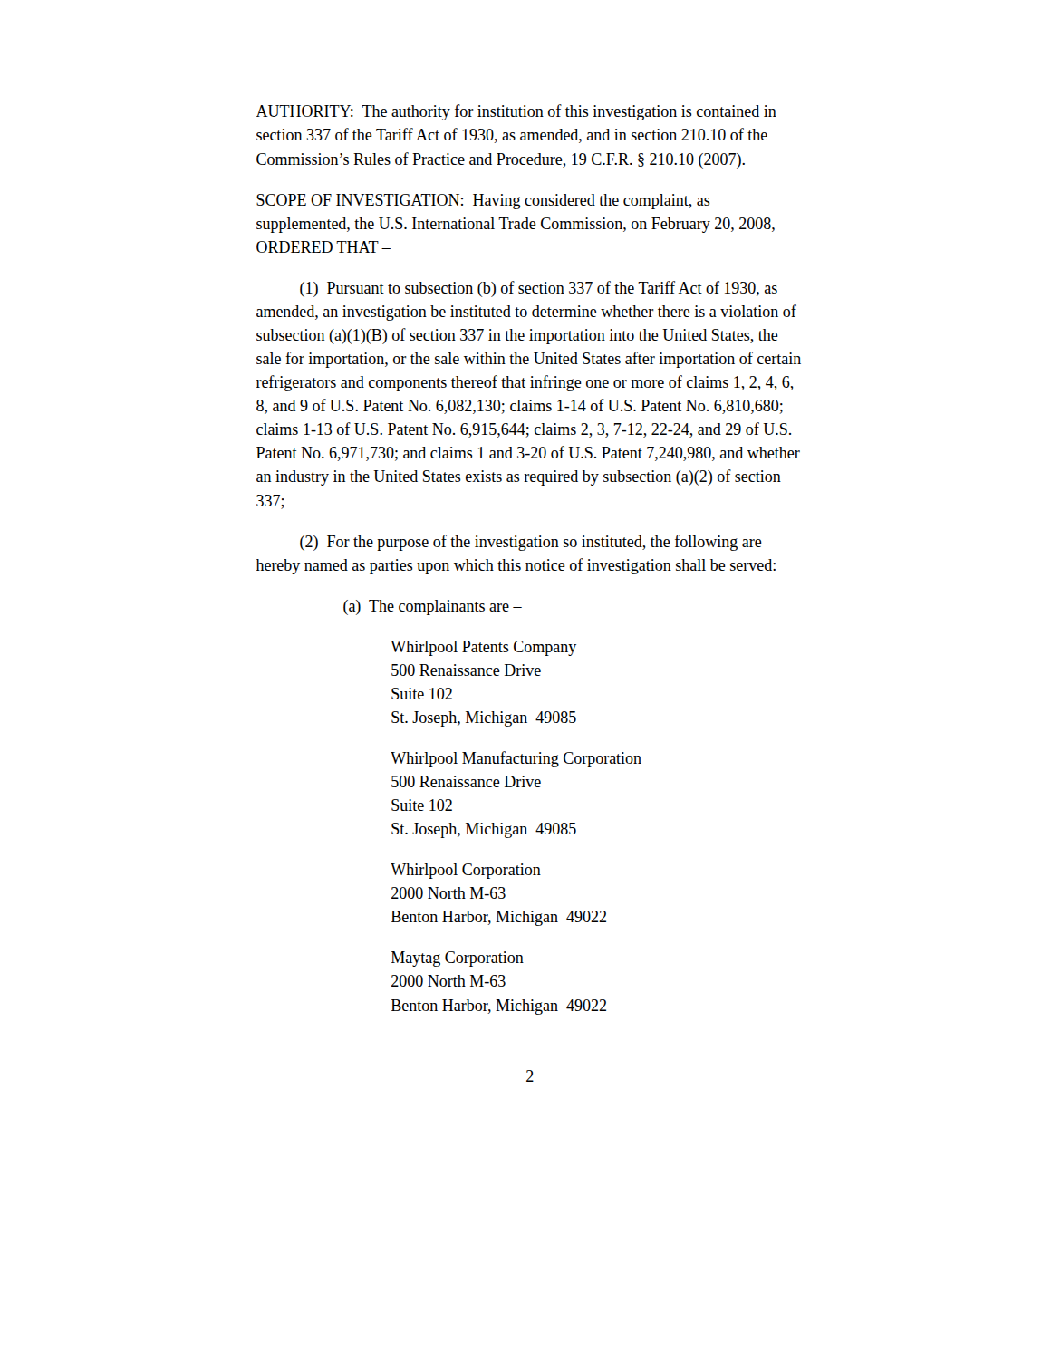AUTHORITY: The authority for institution of this investigation is contained in section 337 of the Tariff Act of 1930, as amended, and in section 210.10 of the Commission’s Rules of Practice and Procedure, 19 C.F.R. § 210.10 (2007).
SCOPE OF INVESTIGATION: Having considered the complaint, as supplemented, the U.S. International Trade Commission, on February 20, 2008, ORDERED THAT –
(1) Pursuant to subsection (b) of section 337 of the Tariff Act of 1930, as amended, an investigation be instituted to determine whether there is a violation of subsection (a)(1)(B) of section 337 in the importation into the United States, the sale for importation, or the sale within the United States after importation of certain refrigerators and components thereof that infringe one or more of claims 1, 2, 4, 6, 8, and 9 of U.S. Patent No. 6,082,130; claims 1-14 of U.S. Patent No. 6,810,680; claims 1-13 of U.S. Patent No. 6,915,644; claims 2, 3, 7-12, 22-24, and 29 of U.S. Patent No. 6,971,730; and claims 1 and 3-20 of U.S. Patent 7,240,980, and whether an industry in the United States exists as required by subsection (a)(2) of section 337;
(2) For the purpose of the investigation so instituted, the following are hereby named as parties upon which this notice of investigation shall be served:
(a) The complainants are –
Whirlpool Patents Company
500 Renaissance Drive
Suite 102
St. Joseph, Michigan 49085
Whirlpool Manufacturing Corporation
500 Renaissance Drive
Suite 102
St. Joseph, Michigan 49085
Whirlpool Corporation
2000 North M-63
Benton Harbor, Michigan 49022
Maytag Corporation
2000 North M-63
Benton Harbor, Michigan 49022
2